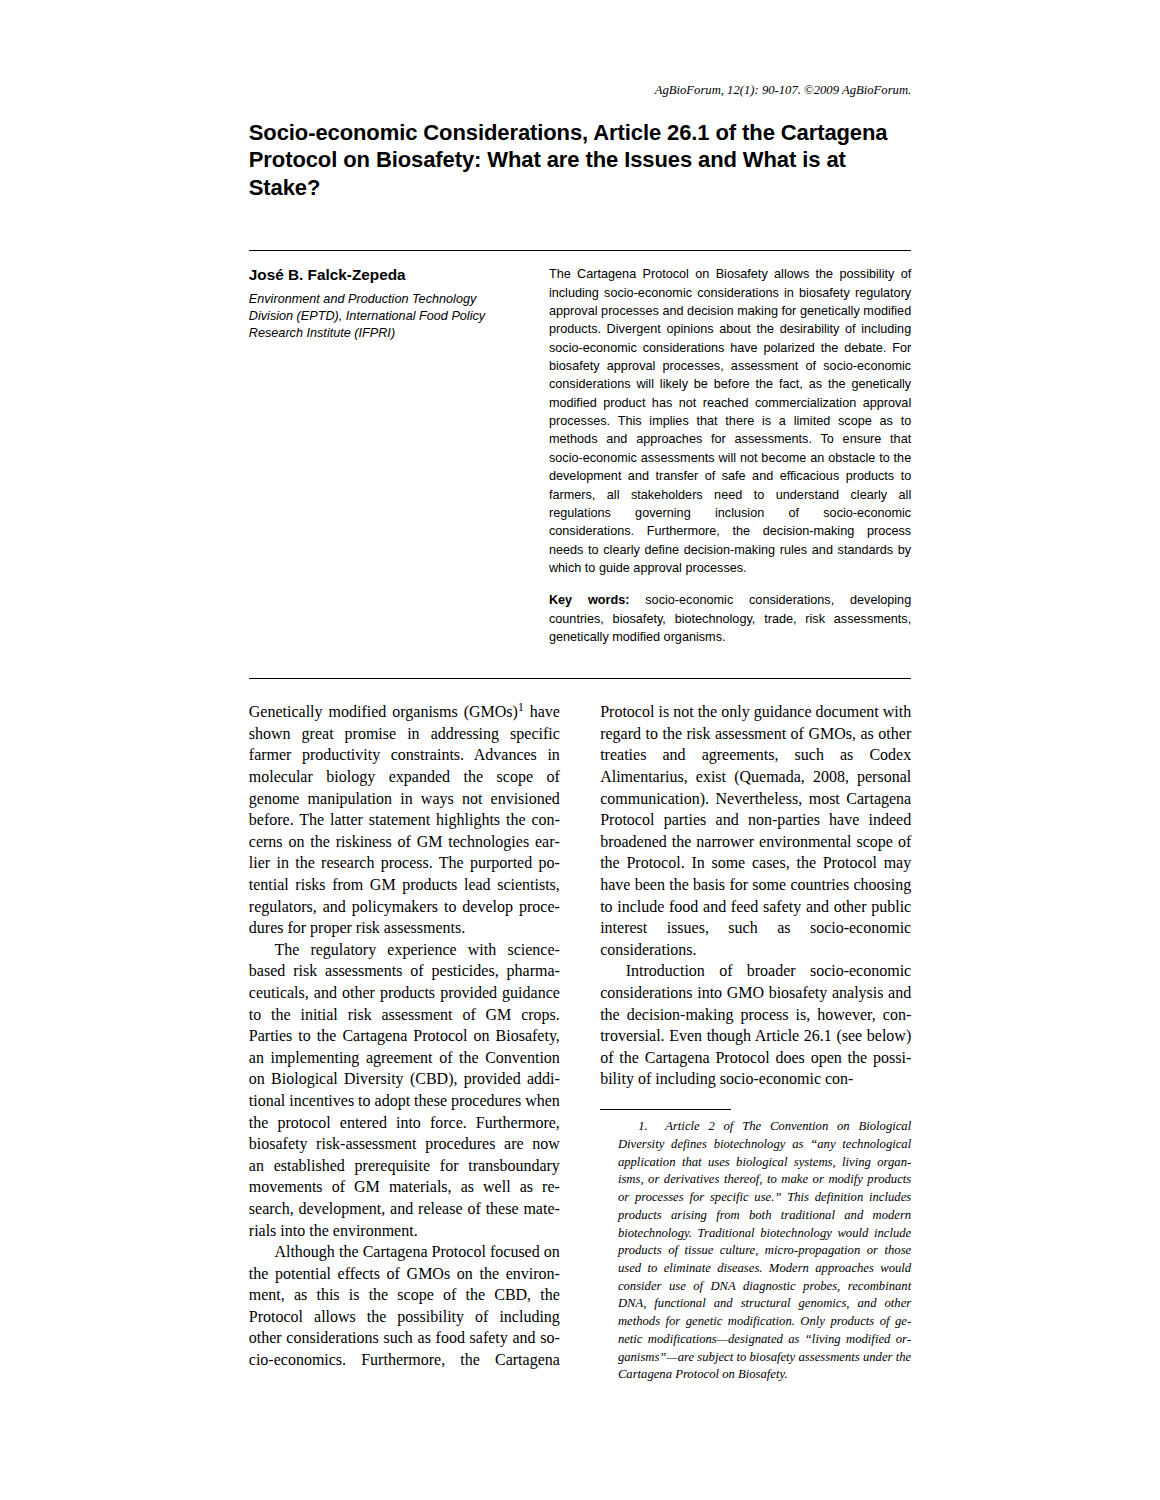AgBioForum, 12(1): 90-107. ©2009 AgBioForum.
Socio-economic Considerations, Article 26.1 of the Cartagena Protocol on Biosafety: What are the Issues and What is at Stake?
José B. Falck-Zepeda
Environment and Production Technology Division (EPTD), International Food Policy Research Institute (IFPRI)
The Cartagena Protocol on Biosafety allows the possibility of including socio-economic considerations in biosafety regulatory approval processes and decision making for genetically modified products. Divergent opinions about the desirability of including socio-economic considerations have polarized the debate. For biosafety approval processes, assessment of socio-economic considerations will likely be before the fact, as the genetically modified product has not reached commercialization approval processes. This implies that there is a limited scope as to methods and approaches for assessments. To ensure that socio-economic assessments will not become an obstacle to the development and transfer of safe and efficacious products to farmers, all stakeholders need to understand clearly all regulations governing inclusion of socio-economic considerations. Furthermore, the decision-making process needs to clearly define decision-making rules and standards by which to guide approval processes.
Key words: socio-economic considerations, developing countries, biosafety, biotechnology, trade, risk assessments, genetically modified organisms.
Genetically modified organisms (GMOs)1 have shown great promise in addressing specific farmer productivity constraints. Advances in molecular biology expanded the scope of genome manipulation in ways not envisioned before. The latter statement highlights the concerns on the riskiness of GM technologies earlier in the research process. The purported potential risks from GM products lead scientists, regulators, and policymakers to develop procedures for proper risk assessments.
The regulatory experience with science-based risk assessments of pesticides, pharmaceuticals, and other products provided guidance to the initial risk assessment of GM crops. Parties to the Cartagena Protocol on Biosafety, an implementing agreement of the Convention on Biological Diversity (CBD), provided additional incentives to adopt these procedures when the protocol entered into force. Furthermore, biosafety risk-assessment procedures are now an established prerequisite for transboundary movements of GM materials, as well as research, development, and release of these materials into the environment.
Although the Cartagena Protocol focused on the potential effects of GMOs on the environment, as this is the scope of the CBD, the Protocol allows the possibility of including other considerations such as food safety and socio-economics. Furthermore, the Cartagena Protocol is not the only guidance document with regard to the risk assessment of GMOs, as other treaties and agreements, such as Codex Alimentarius, exist (Quemada, 2008, personal communication). Nevertheless, most Cartagena Protocol parties and non-parties have indeed broadened the narrower environmental scope of the Protocol. In some cases, the Protocol may have been the basis for some countries choosing to include food and feed safety and other public interest issues, such as socio-economic considerations.
Introduction of broader socio-economic considerations into GMO biosafety analysis and the decision-making process is, however, controversial. Even though Article 26.1 (see below) of the Cartagena Protocol does open the possibility of including socio-economic con-
1. Article 2 of The Convention on Biological Diversity defines biotechnology as “any technological application that uses biological systems, living organisms, or derivatives thereof, to make or modify products or processes for specific use.” This definition includes products arising from both traditional and modern biotechnology. Traditional biotechnology would include products of tissue culture, micro-propagation or those used to eliminate diseases. Modern approaches would consider use of DNA diagnostic probes, recombinant DNA, functional and structural genomics, and other methods for genetic modification. Only products of genetic modifications—designated as “living modified organisms”—are subject to biosafety assessments under the Cartagena Protocol on Biosafety.